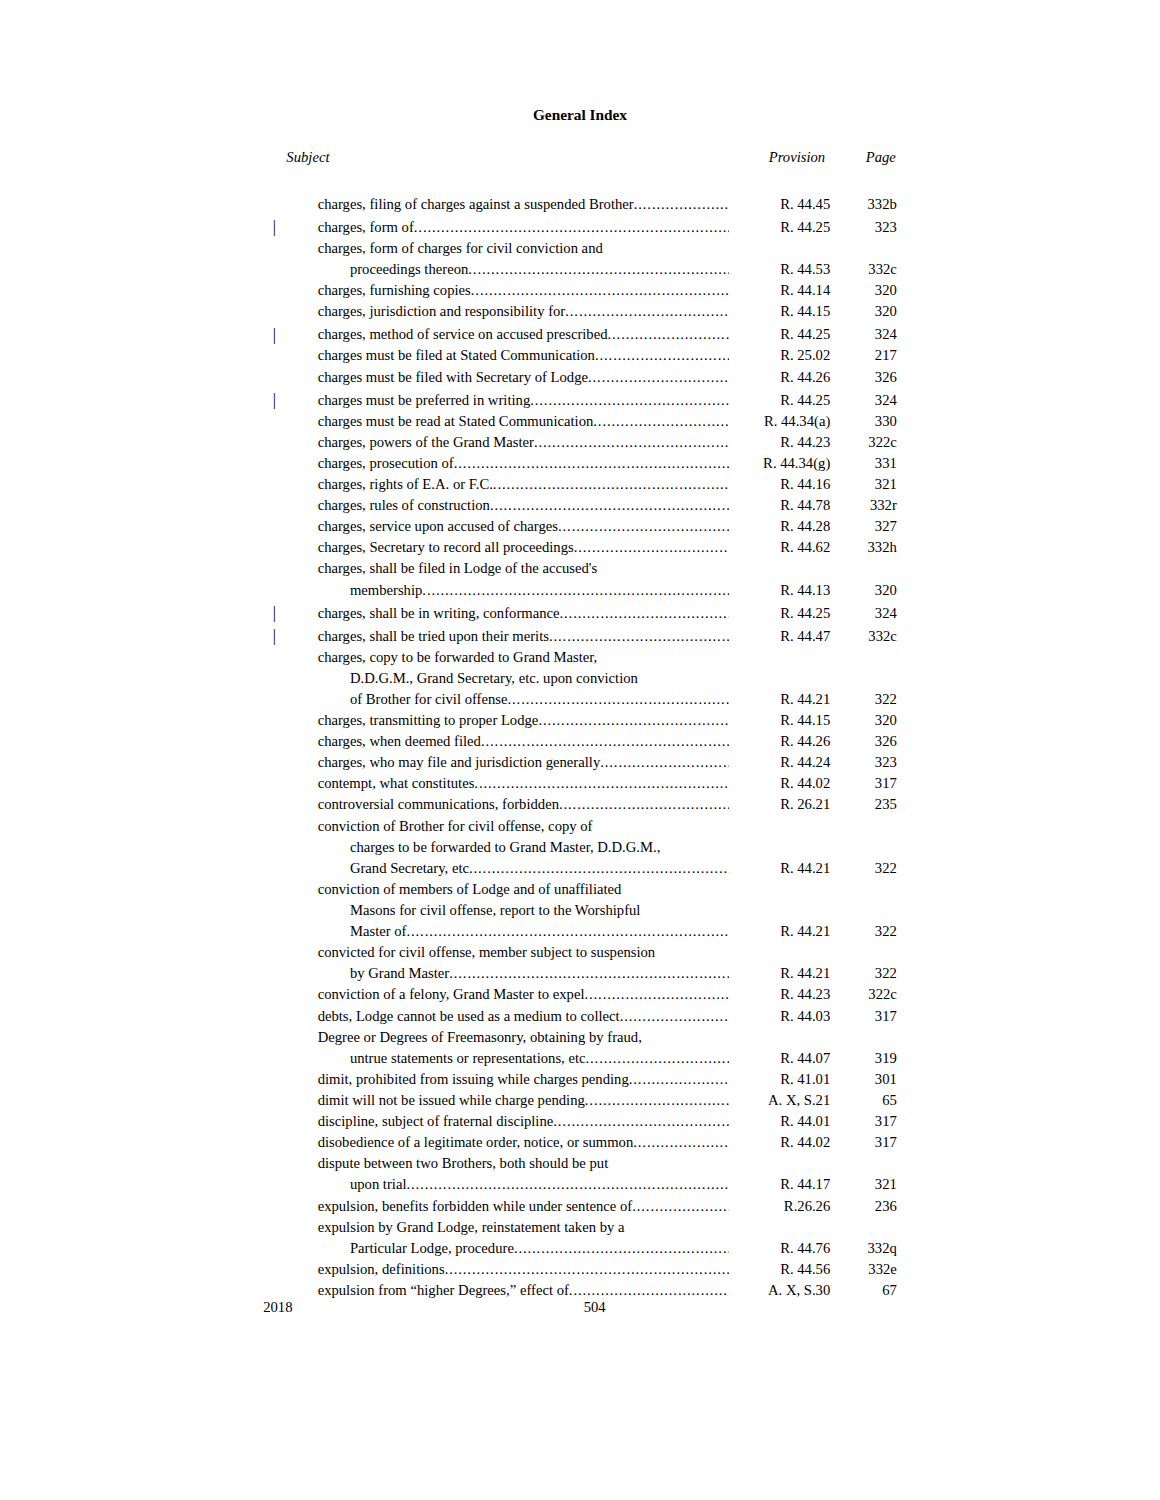General Index
| | Subject | Provision | Page |
| --- | --- | --- | --- |
| | charges, filing of charges against a suspended Brother .............................. | R. 44.45 | 332b |
| / | charges, form of ....................................................................................... | R. 44.25 | 323 |
| | charges, form of charges for civil conviction and | | |
| | proceedings thereon ......................................................................... | R. 44.53 | 332c |
| | charges, furnishing copies ......................................................................... | R. 44.14 | 320 |
| | charges, jurisdiction and responsibility for ................................................ | R. 44.15 | 320 |
| / | charges, method of service on accused prescribed .................................... | R. 44.25 | 324 |
| | charges must be filed at Stated Communication ......................................... | R. 25.02 | 217 |
| | charges must be filed with Secretary of Lodge .......................................... | R. 44.26 | 326 |
| / | charges must be preferred in writing ....................................................... | R. 44.25 | 324 |
| | charges must be read at Stated Communication ..................................... | R. 44.34(a) | 330 |
| | charges, powers of the Grand Master ......................................................... | R. 44.23 | 322c |
| | charges, prosecution of ........................................................................... | R. 44.34(g) | 331 |
| | charges, rights of E.A. or F.C. ..................................................................... | R. 44.16 | 321 |
| | charges, rules of construction ..................................................................... | R. 44.78 | 332r |
| | charges, service upon accused of charges .................................................. | R. 44.28 | 327 |
| | charges, Secretary to record all proceedings .............................................. | R. 44.62 | 332h |
| | charges, shall be filed in Lodge of the accused's | | |
| | membership ................................................................................. | R. 44.13 | 320 |
| / | charges, shall be in writing, conformance .................................................. | R. 44.25 | 324 |
| / | charges, shall be tried upon their merits ..................................................... | R. 44.47 | 332c |
| | charges, copy to be forwarded to Grand Master, | | |
| | D.D.G.M., Grand Secretary, etc. upon conviction | | |
| | of Brother for civil offense .............................................................. | R. 44.21 | 322 |
| | charges, transmitting to proper Lodge ....................................................... | R. 44.15 | 320 |
| | charges, when deemed filed ....................................................................... | R. 44.26 | 326 |
| | charges, who may file and jurisdiction generally ....................................... | R. 44.24 | 323 |
| | contempt, what constitutes ......................................................................... | R. 44.02 | 317 |
| | controversial communications, forbidden .................................................. | R. 26.21 | 235 |
| | conviction of Brother for civil offense, copy of | | |
| | charges to be forwarded to Grand Master, D.D.G.M., | | |
| | Grand Secretary, etc ......................................................................... | R. 44.21 | 322 |
| | conviction of members of Lodge and of unaffiliated | | |
| | Masons for civil offense, report to the Worshipful | | |
| | Master of ....................................................................................... | R. 44.21 | 322 |
| | convicted for civil offense, member subject to suspension | | |
| | by Grand Master ............................................................................. | R. 44.21 | 322 |
| | conviction of a felony, Grand Master to expel .......................................... | R. 44.23 | 322c |
| | debts, Lodge cannot be used as a medium to collect .................................... | R. 44.03 | 317 |
| | Degree or Degrees of Freemasonry, obtaining by fraud, | | |
| | untrue statements or representations, etc ......................................... | R. 44.07 | 319 |
| | dimit, prohibited from issuing while charges pending ............................... | R. 41.01 | 301 |
| | dimit will not be issued while charge pending ......................................... | A. X, S.21 | 65 |
| | discipline, subject of fraternal discipline ................................................... | R. 44.01 | 317 |
| | disobedience of a legitimate order, notice, or summon ............................... | R. 44.02 | 317 |
| | dispute between two Brothers, both should be put | | |
| | upon trial ....................................................................................... | R. 44.17 | 321 |
| | expulsion, benefits forbidden while under sentence of ............................... | R.26.26 | 236 |
| | expulsion by Grand Lodge, reinstatement taken by a | | |
| | Particular Lodge, procedure ............................................................. | R. 44.76 | 332q |
| | expulsion, definitions ............................................................................. | R. 44.56 | 332e |
| | expulsion from “higher Degrees,” effect of ............................................ | A. X, S.30 | 67 |
2018
504